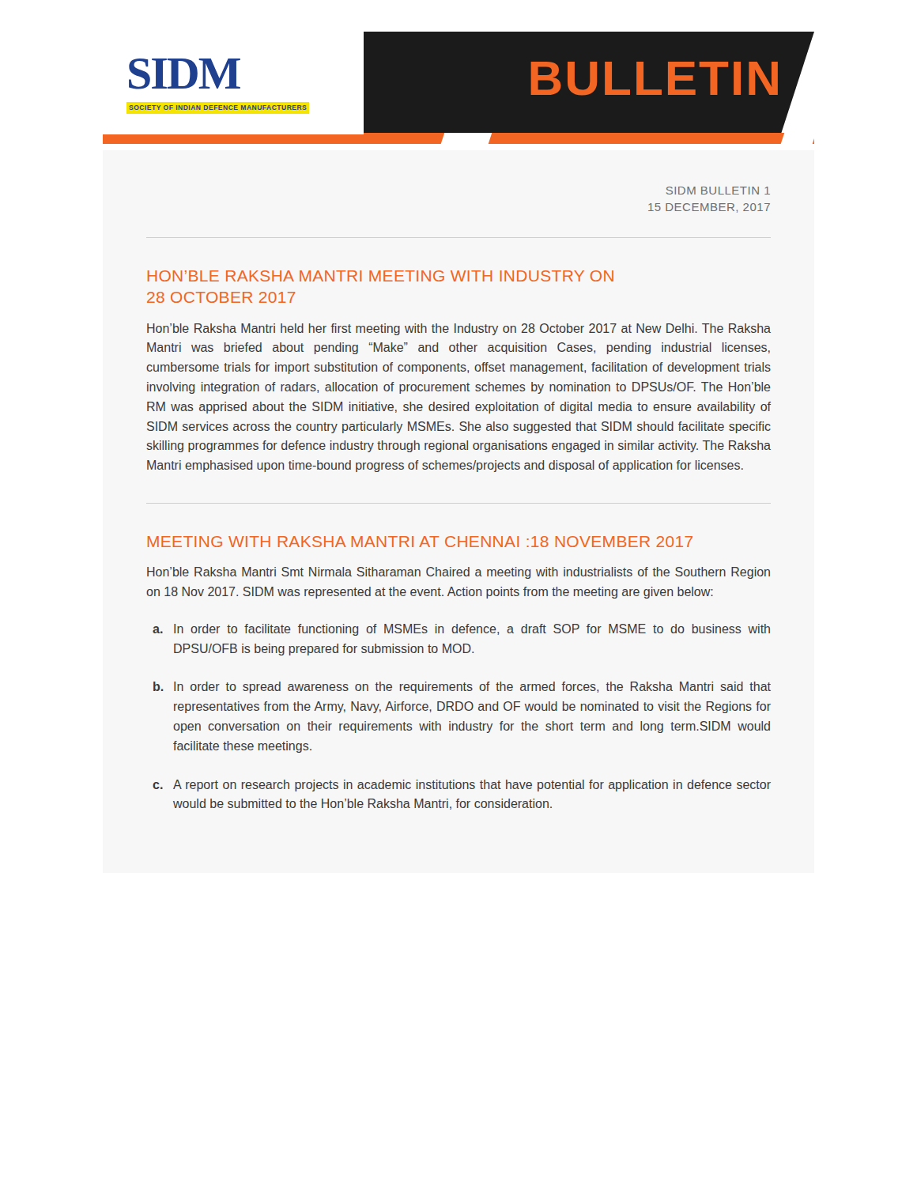SIDM
SOCIETY OF INDIAN DEFENCE MANUFACTURERS
BULLETIN
SIDM BULLETIN 1
15 DECEMBER, 2017
HON’BLE RAKSHA MANTRI MEETING WITH INDUSTRY ON
28 OCTOBER 2017
Hon’ble Raksha Mantri held her first meeting with the Industry on 28 October 2017 at New Delhi. The Raksha Mantri was briefed about pending “Make” and other acquisition Cases, pending industrial licenses, cumbersome trials for import substitution of components, offset management, facilitation of development trials involving integration of radars, allocation of procurement schemes by nomination to DPSUs/OF. The Hon’ble RM was apprised about the SIDM initiative, she desired exploitation of digital media to ensure availability of SIDM services across the country particularly MSMEs. She also suggested that SIDM should facilitate specific skilling programmes for defence industry through regional organisations engaged in similar activity. The Raksha Mantri emphasised upon time-bound progress of schemes/projects and disposal of application for licenses.
MEETING WITH RAKSHA MANTRI AT CHENNAI :18 NOVEMBER 2017
Hon’ble Raksha Mantri Smt Nirmala Sitharaman Chaired a meeting with industrialists of the Southern Region on 18 Nov 2017. SIDM was represented at the event. Action points from the meeting are given below:
In order to facilitate functioning of MSMEs in defence, a draft SOP for MSME to do business with DPSU/OFB is being prepared for submission to MOD.
In order to spread awareness on the requirements of the armed forces, the Raksha Mantri said that representatives from the Army, Navy, Airforce, DRDO and OF would be nominated to visit the Regions for open conversation on their requirements with industry for the short term and long term.SIDM would facilitate these meetings.
A report on research projects in academic institutions that have potential for application in defence sector would be submitted to the Hon’ble Raksha Mantri, for consideration.